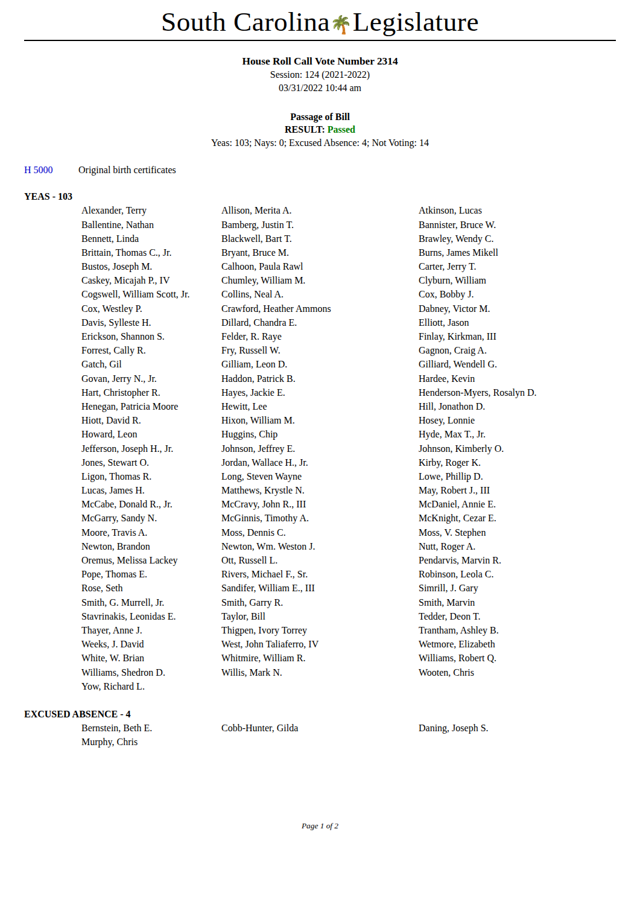South Carolina🌴Legislature
House Roll Call Vote Number 2314
Session: 124 (2021-2022)
03/31/2022 10:44 am
Passage of Bill
RESULT: Passed
Yeas: 103; Nays: 0; Excused Absence: 4; Not Voting: 14
H 5000 Original birth certificates
YEAS - 103
| Alexander, Terry | Allison, Merita A. | Atkinson, Lucas |
| Ballentine, Nathan | Bamberg, Justin T. | Bannister, Bruce W. |
| Bennett, Linda | Blackwell, Bart T. | Brawley, Wendy C. |
| Brittain, Thomas C., Jr. | Bryant, Bruce M. | Burns, James Mikell |
| Bustos, Joseph M. | Calhoon, Paula Rawl | Carter, Jerry T. |
| Caskey, Micajah P., IV | Chumley, William M. | Clyburn, William |
| Cogswell, William Scott, Jr. | Collins, Neal A. | Cox, Bobby J. |
| Cox, Westley P. | Crawford, Heather Ammons | Dabney, Victor M. |
| Davis, Sylleste H. | Dillard, Chandra E. | Elliott, Jason |
| Erickson, Shannon S. | Felder, R. Raye | Finlay, Kirkman, III |
| Forrest, Cally R. | Fry, Russell W. | Gagnon, Craig A. |
| Gatch, Gil | Gilliam, Leon D. | Gilliard, Wendell G. |
| Govan, Jerry N., Jr. | Haddon, Patrick B. | Hardee, Kevin |
| Hart, Christopher R. | Hayes, Jackie E. | Henderson-Myers, Rosalyn D. |
| Henegan, Patricia Moore | Hewitt, Lee | Hill, Jonathon D. |
| Hiott, David R. | Hixon, William M. | Hosey, Lonnie |
| Howard, Leon | Huggins, Chip | Hyde, Max T., Jr. |
| Jefferson, Joseph H., Jr. | Johnson, Jeffrey E. | Johnson, Kimberly O. |
| Jones, Stewart O. | Jordan, Wallace H., Jr. | Kirby, Roger K. |
| Ligon, Thomas R. | Long, Steven Wayne | Lowe, Phillip D. |
| Lucas, James H. | Matthews, Krystle N. | May, Robert J., III |
| McCabe, Donald R., Jr. | McCravy, John R., III | McDaniel, Annie E. |
| McGarry, Sandy N. | McGinnis, Timothy A. | McKnight, Cezar E. |
| Moore, Travis A. | Moss, Dennis C. | Moss, V. Stephen |
| Newton, Brandon | Newton, Wm. Weston J. | Nutt, Roger A. |
| Oremus, Melissa Lackey | Ott, Russell L. | Pendarvis, Marvin R. |
| Pope, Thomas E. | Rivers, Michael F., Sr. | Robinson, Leola C. |
| Rose, Seth | Sandifer, William E., III | Simrill, J. Gary |
| Smith, G. Murrell, Jr. | Smith, Garry R. | Smith, Marvin |
| Stavrinakis, Leonidas E. | Taylor, Bill | Tedder, Deon T. |
| Thayer, Anne J. | Thigpen, Ivory Torrey | Trantham, Ashley B. |
| Weeks, J. David | West, John Taliaferro, IV | Wetmore, Elizabeth |
| White, W. Brian | Whitmire, William R. | Williams, Robert Q. |
| Williams, Shedron D. | Willis, Mark N. | Wooten, Chris |
| Yow, Richard L. | | |
EXCUSED ABSENCE - 4
| Bernstein, Beth E. | Cobb-Hunter, Gilda | Daning, Joseph S. |
| Murphy, Chris | | |
Page 1 of 2